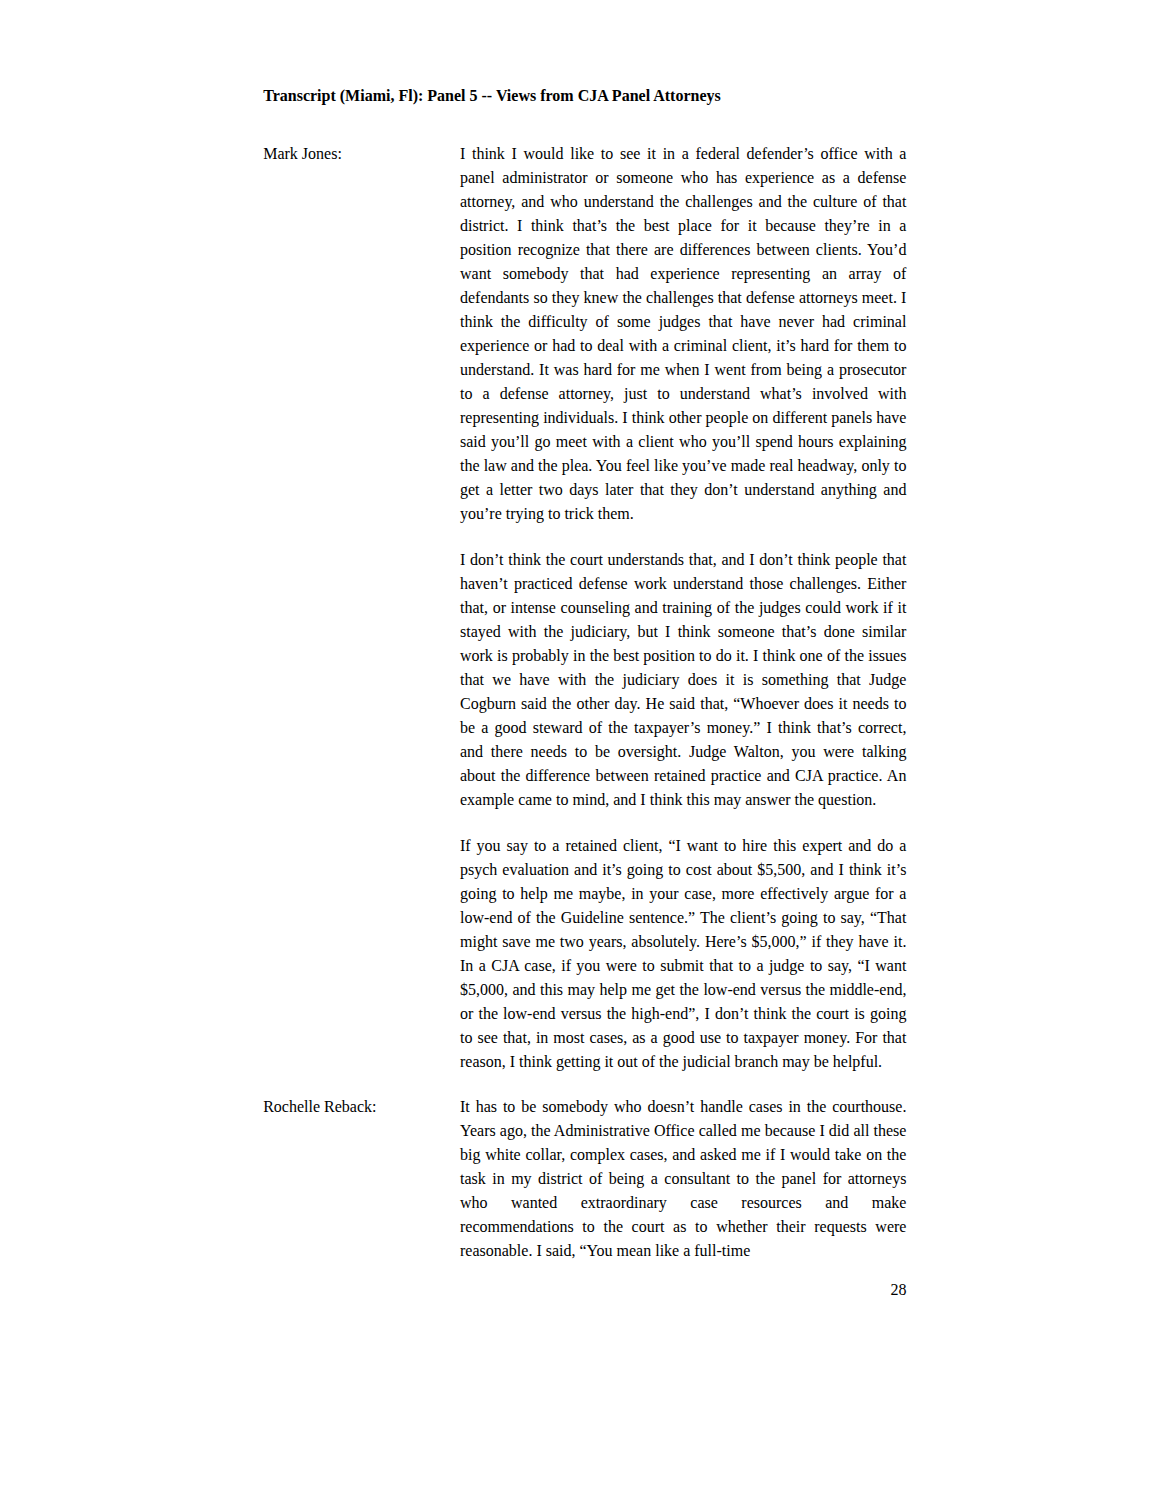Transcript (Miami, Fl): Panel 5 -- Views from CJA Panel Attorneys
Mark Jones:
I think I would like to see it in a federal defender’s office with a panel administrator or someone who has experience as a defense attorney, and who understand the challenges and the culture of that district. I think that’s the best place for it because they’re in a position recognize that there are differences between clients. You’d want somebody that had experience representing an array of defendants so they knew the challenges that defense attorneys meet. I think the difficulty of some judges that have never had criminal experience or had to deal with a criminal client, it’s hard for them to understand. It was hard for me when I went from being a prosecutor to a defense attorney, just to understand what’s involved with representing individuals. I think other people on different panels have said you’ll go meet with a client who you’ll spend hours explaining the law and the plea. You feel like you’ve made real headway, only to get a letter two days later that they don’t understand anything and you’re trying to trick them.
I don’t think the court understands that, and I don’t think people that haven’t practiced defense work understand those challenges. Either that, or intense counseling and training of the judges could work if it stayed with the judiciary, but I think someone that’s done similar work is probably in the best position to do it. I think one of the issues that we have with the judiciary does it is something that Judge Cogburn said the other day. He said that, “Whoever does it needs to be a good steward of the taxpayer’s money.” I think that’s correct, and there needs to be oversight. Judge Walton, you were talking about the difference between retained practice and CJA practice. An example came to mind, and I think this may answer the question.
If you say to a retained client, “I want to hire this expert and do a psych evaluation and it’s going to cost about $5,500, and I think it’s going to help me maybe, in your case, more effectively argue for a low-end of the Guideline sentence.” The client’s going to say, “That might save me two years, absolutely. Here’s $5,000,” if they have it. In a CJA case, if you were to submit that to a judge to say, “I want $5,000, and this may help me get the low-end versus the middle-end, or the low-end versus the high-end”, I don’t think the court is going to see that, in most cases, as a good use to taxpayer money. For that reason, I think getting it out of the judicial branch may be helpful.
Rochelle Reback:
It has to be somebody who doesn’t handle cases in the courthouse. Years ago, the Administrative Office called me because I did all these big white collar, complex cases, and asked me if I would take on the task in my district of being a consultant to the panel for attorneys who wanted extraordinary case resources and make recommendations to the court as to whether their requests were reasonable. I said, “You mean like a full-time
28